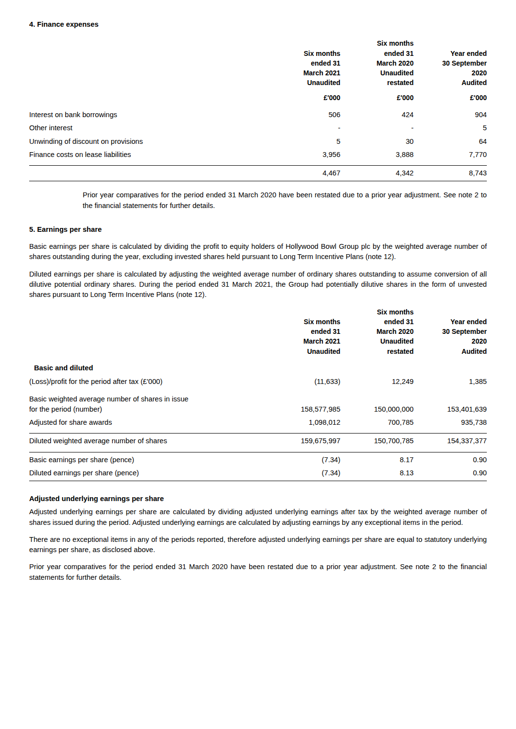4. Finance expenses
| | Six months ended 31 March 2021 Unaudited | Six months ended 31 March 2020 Unaudited restated | Year ended 30 September 2020 Audited |
| --- | --- | --- | --- |
| | £'000 | £'000 | £'000 |
| Interest on bank borrowings | 506 | 424 | 904 |
| Other interest | - | - | 5 |
| Unwinding of discount on provisions | 5 | 30 | 64 |
| Finance costs on lease liabilities | 3,956 | 3,888 | 7,770 |
| | 4,467 | 4,342 | 8,743 |
Prior year comparatives for the period ended 31 March 2020 have been restated due to a prior year adjustment. See note 2 to the financial statements for further details.
5. Earnings per share
Basic earnings per share is calculated by dividing the profit to equity holders of Hollywood Bowl Group plc by the weighted average number of shares outstanding during the year, excluding invested shares held pursuant to Long Term Incentive Plans (note 12).
Diluted earnings per share is calculated by adjusting the weighted average number of ordinary shares outstanding to assume conversion of all dilutive potential ordinary shares. During the period ended 31 March 2021, the Group had potentially dilutive shares in the form of unvested shares pursuant to Long Term Incentive Plans (note 12).
| | Six months ended 31 March 2021 Unaudited | Six months ended 31 March 2020 Unaudited restated | Year ended 30 September 2020 Audited |
| --- | --- | --- | --- |
| Basic and diluted |
| (Loss)/profit for the period after tax (£'000) | (11,633) | 12,249 | 1,385 |
| Basic weighted average number of shares in issue for the period (number) | 158,577,985 | 150,000,000 | 153,401,639 |
| Adjusted for share awards | 1,098,012 | 700,785 | 935,738 |
| Diluted weighted average number of shares | 159,675,997 | 150,700,785 | 154,337,377 |
| Basic earnings per share (pence) | (7.34) | 8.17 | 0.90 |
| Diluted earnings per share (pence) | (7.34) | 8.13 | 0.90 |
Adjusted underlying earnings per share
Adjusted underlying earnings per share are calculated by dividing adjusted underlying earnings after tax by the weighted average number of shares issued during the period. Adjusted underlying earnings are calculated by adjusting earnings by any exceptional items in the period.
There are no exceptional items in any of the periods reported, therefore adjusted underlying earnings per share are equal to statutory underlying earnings per share, as disclosed above.
Prior year comparatives for the period ended 31 March 2020 have been restated due to a prior year adjustment. See note 2 to the financial statements for further details.